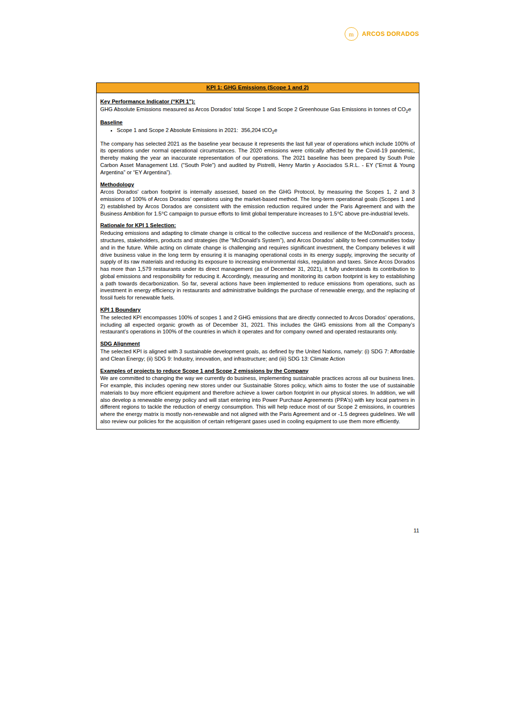m
ARCOS DORADOS
KPI 1: GHG Emissions (Scope 1 and 2)
Key Performance Indicator (“KPI 1”):
GHG Absolute Emissions measured as Arcos Dorados’ total Scope 1 and Scope 2 Greenhouse Gas Emissions in tonnes of CO2e
Baseline
Scope 1 and Scope 2 Absolute Emissions in 2021: 356,204 tCO2e
The company has selected 2021 as the baseline year because it represents the last full year of operations which include 100% of its operations under normal operational circumstances. The 2020 emissions were critically affected by the Covid-19 pandemic, thereby making the year an inaccurate representation of our operations. The 2021 baseline has been prepared by South Pole Carbon Asset Management Ltd. (“South Pole”) and audited by Pistrelli, Henry Martin y Asociados S.R.L. - EY (“Ernst & Young Argentina” or “EY Argentina”).
Methodology
Arcos Dorados' carbon footprint is internally assessed, based on the GHG Protocol, by measuring the Scopes 1, 2 and 3 emissions of 100% of Arcos Dorados’ operations using the market-based method. The long-term operational goals (Scopes 1 and 2) established by Arcos Dorados are consistent with the emission reduction required under the Paris Agreement and with the Business Ambition for 1.5°C campaign to pursue efforts to limit global temperature increases to 1.5°C above pre-industrial levels.
Rationale for KPI 1 Selection:
Reducing emissions and adapting to climate change is critical to the collective success and resilience of the McDonald’s process, structures, stakeholders, products and strategies (the “McDonald’s System”), and Arcos Dorados’ ability to feed communities today and in the future. While acting on climate change is challenging and requires significant investment, the Company believes it will drive business value in the long term by ensuring it is managing operational costs in its energy supply, improving the security of supply of its raw materials and reducing its exposure to increasing environmental risks, regulation and taxes. Since Arcos Dorados has more than 1,579 restaurants under its direct management (as of December 31, 2021), it fully understands its contribution to global emissions and responsibility for reducing it. Accordingly, measuring and monitoring its carbon footprint is key to establishing a path towards decarbonization. So far, several actions have been implemented to reduce emissions from operations, such as investment in energy efficiency in restaurants and administrative buildings the purchase of renewable energy, and the replacing of fossil fuels for renewable fuels.
KPI 1 Boundary
The selected KPI encompasses 100% of scopes 1 and 2 GHG emissions that are directly connected to Arcos Dorados’ operations, including all expected organic growth as of December 31, 2021. This includes the GHG emissions from all the Company’s restaurant’s operations in 100% of the countries in which it operates and for company owned and operated restaurants only.
SDG Alignment
The selected KPI is aligned with 3 sustainable development goals, as defined by the United Nations, namely: (i) SDG 7: Affordable and Clean Energy; (ii) SDG 9: Industry, innovation, and infrastructure; and (iii) SDG 13: Climate Action
Examples of projects to reduce Scope 1 and Scope 2 emissions by the Company
We are committed to changing the way we currently do business, implementing sustainable practices across all our business lines. For example, this includes opening new stores under our Sustainable Stores policy, which aims to foster the use of sustainable materials to buy more efficient equipment and therefore achieve a lower carbon footprint in our physical stores. In addition, we will also develop a renewable energy policy and will start entering into Power Purchase Agreements (PPA's) with key local partners in different regions to tackle the reduction of energy consumption. This will help reduce most of our Scope 2 emissions, in countries where the energy matrix is mostly non-renewable and not aligned with the Paris Agreement and or -1.5 degrees guidelines. We will also review our policies for the acquisition of certain refrigerant gases used in cooling equipment to use them more efficiently.
11